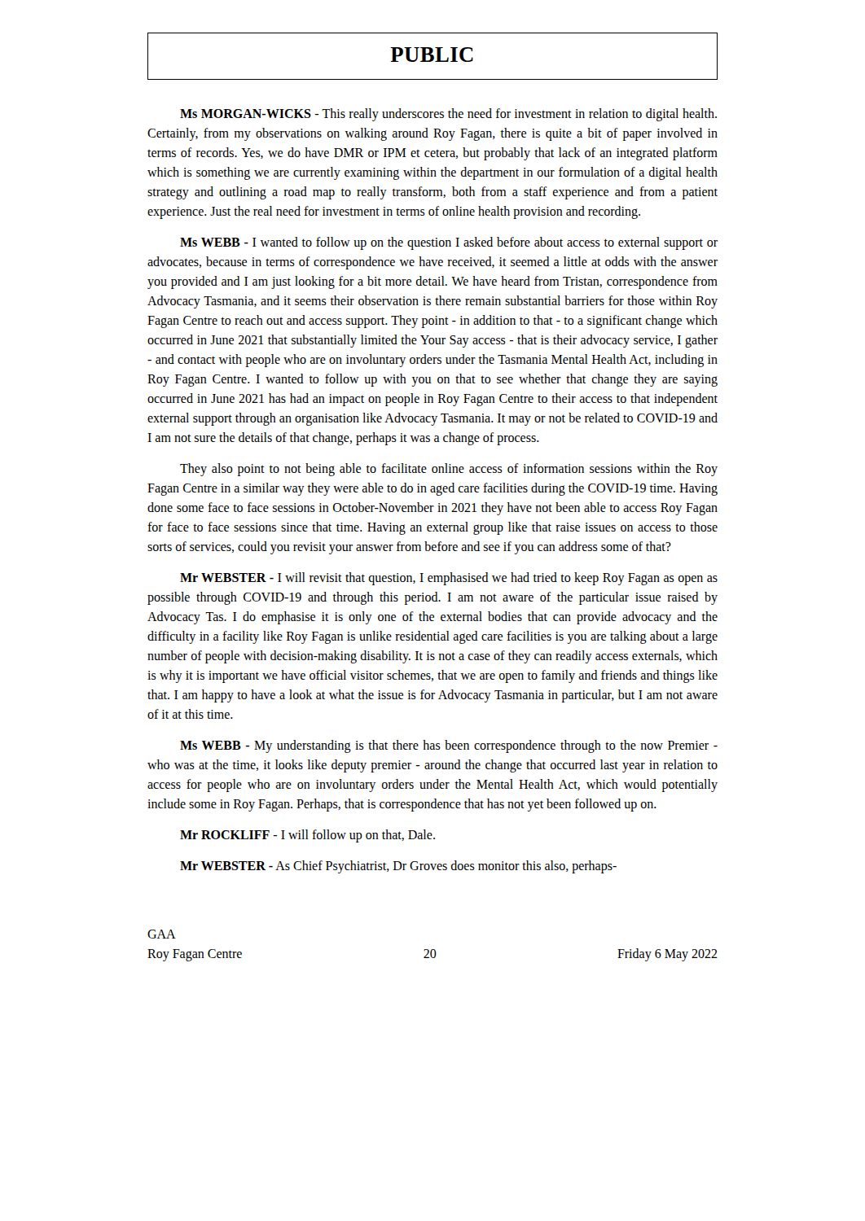PUBLIC
Ms MORGAN-WICKS - This really underscores the need for investment in relation to digital health. Certainly, from my observations on walking around Roy Fagan, there is quite a bit of paper involved in terms of records. Yes, we do have DMR or IPM et cetera, but probably that lack of an integrated platform which is something we are currently examining within the department in our formulation of a digital health strategy and outlining a road map to really transform, both from a staff experience and from a patient experience. Just the real need for investment in terms of online health provision and recording.
Ms WEBB - I wanted to follow up on the question I asked before about access to external support or advocates, because in terms of correspondence we have received, it seemed a little at odds with the answer you provided and I am just looking for a bit more detail. We have heard from Tristan, correspondence from Advocacy Tasmania, and it seems their observation is there remain substantial barriers for those within Roy Fagan Centre to reach out and access support. They point - in addition to that - to a significant change which occurred in June 2021 that substantially limited the Your Say access - that is their advocacy service, I gather - and contact with people who are on involuntary orders under the Tasmania Mental Health Act, including in Roy Fagan Centre. I wanted to follow up with you on that to see whether that change they are saying occurred in June 2021 has had an impact on people in Roy Fagan Centre to their access to that independent external support through an organisation like Advocacy Tasmania. It may or not be related to COVID-19 and I am not sure the details of that change, perhaps it was a change of process.
They also point to not being able to facilitate online access of information sessions within the Roy Fagan Centre in a similar way they were able to do in aged care facilities during the COVID-19 time. Having done some face to face sessions in October-November in 2021 they have not been able to access Roy Fagan for face to face sessions since that time. Having an external group like that raise issues on access to those sorts of services, could you revisit your answer from before and see if you can address some of that?
Mr WEBSTER - I will revisit that question, I emphasised we had tried to keep Roy Fagan as open as possible through COVID-19 and through this period. I am not aware of the particular issue raised by Advocacy Tas. I do emphasise it is only one of the external bodies that can provide advocacy and the difficulty in a facility like Roy Fagan is unlike residential aged care facilities is you are talking about a large number of people with decision-making disability. It is not a case of they can readily access externals, which is why it is important we have official visitor schemes, that we are open to family and friends and things like that. I am happy to have a look at what the issue is for Advocacy Tasmania in particular, but I am not aware of it at this time.
Ms WEBB - My understanding is that there has been correspondence through to the now Premier - who was at the time, it looks like deputy premier - around the change that occurred last year in relation to access for people who are on involuntary orders under the Mental Health Act, which would potentially include some in Roy Fagan. Perhaps, that is correspondence that has not yet been followed up on.
Mr ROCKLIFF - I will follow up on that, Dale.
Mr WEBSTER - As Chief Psychiatrist, Dr Groves does monitor this also, perhaps-
GAA
Roy Fagan Centre 20 Friday 6 May 2022